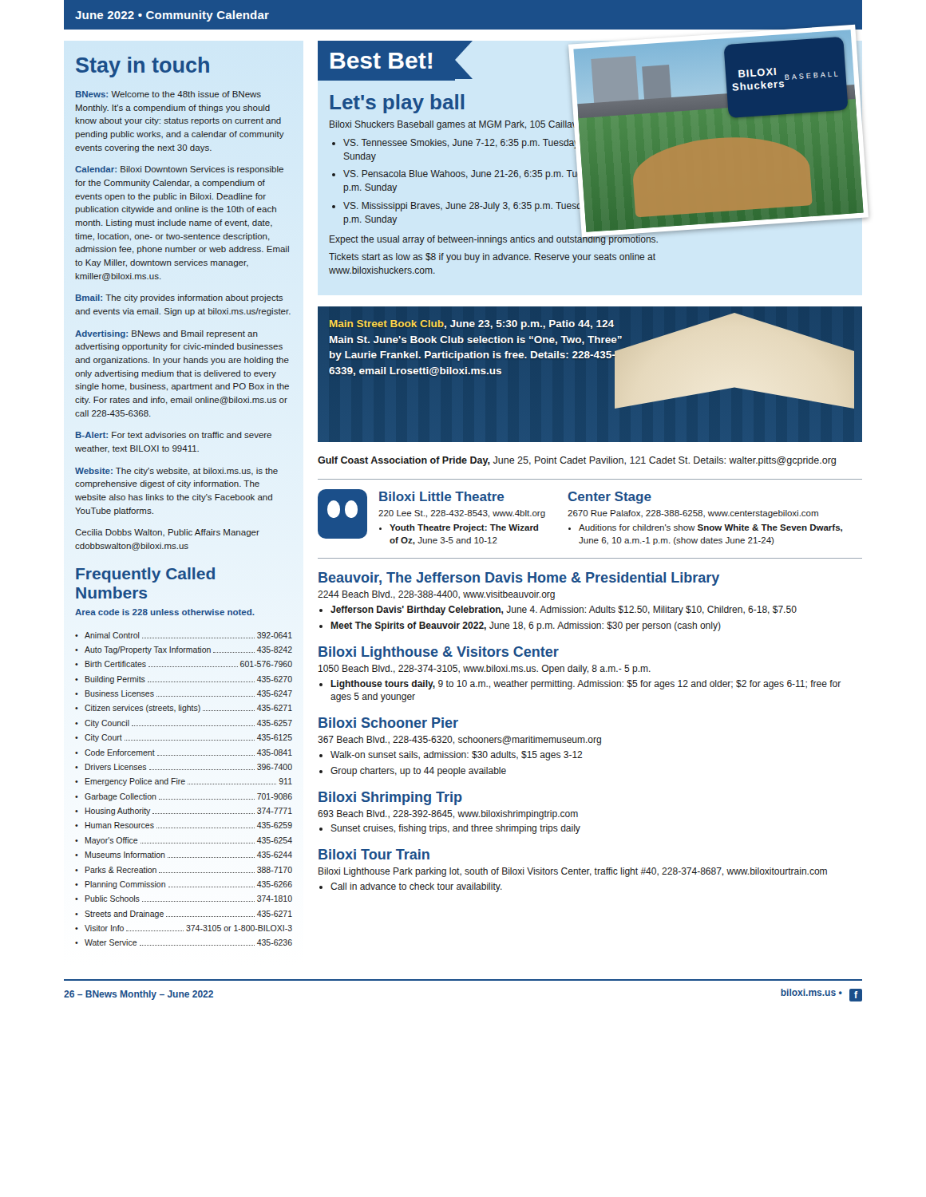June 2022 • Community Calendar
Stay in touch
BNews: Welcome to the 48th issue of BNews Monthly. It's a compendium of things you should know about your city: status reports on current and pending public works, and a calendar of community events covering the next 30 days.
Calendar: Biloxi Downtown Services is responsible for the Community Calendar, a compendium of events open to the public in Biloxi. Deadline for publication citywide and online is the 10th of each month. Listing must include name of event, date, time, location, one- or two-sentence description, admission fee, phone number or web address. Email to Kay Miller, downtown services manager, kmiller@biloxi.ms.us.
Bmail: The city provides information about projects and events via email. Sign up at biloxi.ms.us/register.
Advertising: BNews and Bmail represent an advertising opportunity for civic-minded businesses and organizations. In your hands you are holding the only advertising medium that is delivered to every single home, business, apartment and PO Box in the city. For rates and info, email online@biloxi.ms.us or call 228-435-6368.
B-Alert: For text advisories on traffic and severe weather, text BILOXI to 99411.
Website: The city's website, at biloxi.ms.us, is the comprehensive digest of city information. The website also has links to the city's Facebook and YouTube platforms.
Cecilia Dobbs Walton, Public Affairs Manager
cdobbswalton@biloxi.ms.us
Frequently Called Numbers
Area code is 228 unless otherwise noted.
•Animal Control 392-0641
•Auto Tag/Property Tax Information 435-8242
•Birth Certificates 601-576-7960
•Building Permits 435-6270
•Business Licenses 435-6247
•Citizen services (streets, lights) 435-6271
•City Council 435-6257
•City Court 435-6125
•Code Enforcement 435-0841
•Drivers Licenses 396-7400
•Emergency Police and Fire 911
•Garbage Collection 701-9086
•Housing Authority 374-7771
•Human Resources 435-6259
•Mayor's Office 435-6254
•Museums Information 435-6244
•Parks & Recreation 388-7170
•Planning Commission 435-6266
•Public Schools 374-1810
•Streets and Drainage 435-6271
•Visitor Info 374-3105 or 1-800-BILOXI-3
•Water Service 435-6236
Best Bet!
BILOXI
ShuckersBASEBALL
Let's play ball
Biloxi Shuckers Baseball games at MGM Park, 105 Caillavet St.
VS. Tennessee Smokies, June 7-12, 6:35 p.m. Tuesday-Saturday; 1:05 p.m. Sunday
VS. Pensacola Blue Wahoos, June 21-26, 6:35 p.m. Tuesday-Saturday; 1:05 p.m. Sunday
VS. Mississippi Braves, June 28-July 3, 6:35 p.m. Tuesday-Saturday; 1:05 p.m. Sunday
Expect the usual array of between-innings antics and outstanding promotions.
Tickets start as low as $8 if you buy in advance. Reserve your seats online at www.biloxishuckers.com.
Main Street Book Club, June 23, 5:30 p.m., Patio 44, 124 Main St. June's Book Club selection is “One, Two, Three” by Laurie Frankel. Participation is free. Details: 228-435-6339, email Lrosetti@biloxi.ms.us
Gulf Coast Association of Pride Day, June 25, Point Cadet Pavilion, 121 Cadet St. Details: walter.pitts@gcpride.org
Biloxi Little Theatre
220 Lee St., 228-432-8543, www.4blt.org
Youth Theatre Project: The Wizard of Oz, June 3-5 and 10-12
Center Stage
2670 Rue Palafox, 228-388-6258, www.centerstagebiloxi.com
Auditions for children's show Snow White & The Seven Dwarfs, June 6, 10 a.m.-1 p.m. (show dates June 21-24)
Beauvoir, The Jefferson Davis Home & Presidential Library
2244 Beach Blvd., 228-388-4400, www.visitbeauvoir.org
Jefferson Davis' Birthday Celebration, June 4. Admission: Adults $12.50, Military $10, Children, 6-18, $7.50
Meet The Spirits of Beauvoir 2022, June 18, 6 p.m. Admission: $30 per person (cash only)
Biloxi Lighthouse & Visitors Center
1050 Beach Blvd., 228-374-3105, www.biloxi.ms.us. Open daily, 8 a.m.- 5 p.m.
Lighthouse tours daily, 9 to 10 a.m., weather permitting. Admission: $5 for ages 12 and older; $2 for ages 6-11; free for ages 5 and younger
Biloxi Schooner Pier
367 Beach Blvd., 228-435-6320, schooners@maritimemuseum.org
Walk-on sunset sails, admission: $30 adults, $15 ages 3-12
Group charters, up to 44 people available
Biloxi Shrimping Trip
693 Beach Blvd., 228-392-8645, www.biloxishrimpingtrip.com
Sunset cruises, fishing trips, and three shrimping trips daily
Biloxi Tour Train
Biloxi Lighthouse Park parking lot, south of Biloxi Visitors Center, traffic light #40, 228-374-8687, www.biloxitourtrain.com
Call in advance to check tour availability.
26 – BNews Monthly – June 2022
biloxi.ms.us • f